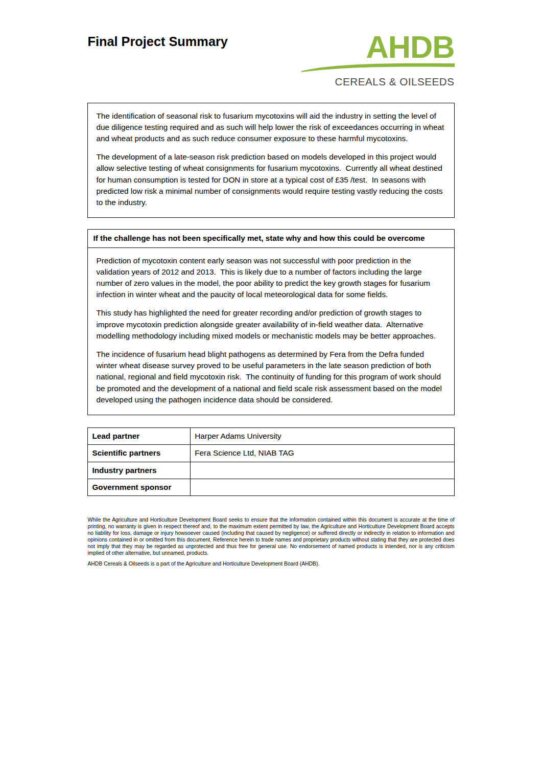AHDB
CEREALS & OILSEEDS
Final Project Summary
The identification of seasonal risk to fusarium mycotoxins will aid the industry in setting the level of due diligence testing required and as such will help lower the risk of exceedances occurring in wheat and wheat products and as such reduce consumer exposure to these harmful mycotoxins.
The development of a late-season risk prediction based on models developed in this project would allow selective testing of wheat consignments for fusarium mycotoxins. Currently all wheat destined for human consumption is tested for DON in store at a typical cost of £35 /test. In seasons with predicted low risk a minimal number of consignments would require testing vastly reducing the costs to the industry.
If the challenge has not been specifically met, state why and how this could be overcome
Prediction of mycotoxin content early season was not successful with poor prediction in the validation years of 2012 and 2013. This is likely due to a number of factors including the large number of zero values in the model, the poor ability to predict the key growth stages for fusarium infection in winter wheat and the paucity of local meteorological data for some fields.
This study has highlighted the need for greater recording and/or prediction of growth stages to improve mycotoxin prediction alongside greater availability of in-field weather data. Alternative modelling methodology including mixed models or mechanistic models may be better approaches.
The incidence of fusarium head blight pathogens as determined by Fera from the Defra funded winter wheat disease survey proved to be useful parameters in the late season prediction of both national, regional and field mycotoxin risk. The continuity of funding for this program of work should be promoted and the development of a national and field scale risk assessment based on the model developed using the pathogen incidence data should be considered.
| Lead partner | Harper Adams University |
| Scientific partners | Fera Science Ltd, NIAB TAG |
| Industry partners | |
| Government sponsor | |
While the Agriculture and Horticulture Development Board seeks to ensure that the information contained within this document is accurate at the time of printing, no warranty is given in respect thereof and, to the maximum extent permitted by law, the Agriculture and Horticulture Development Board accepts no liability for loss, damage or injury howsoever caused (including that caused by negligence) or suffered directly or indirectly in relation to information and opinions contained in or omitted from this document. Reference herein to trade names and proprietary products without stating that they are protected does not imply that they may be regarded as unprotected and thus free for general use. No endorsement of named products is intended, nor is any criticism implied of other alternative, but unnamed, products.
AHDB Cereals & Oilseeds is a part of the Agriculture and Horticulture Development Board (AHDB).